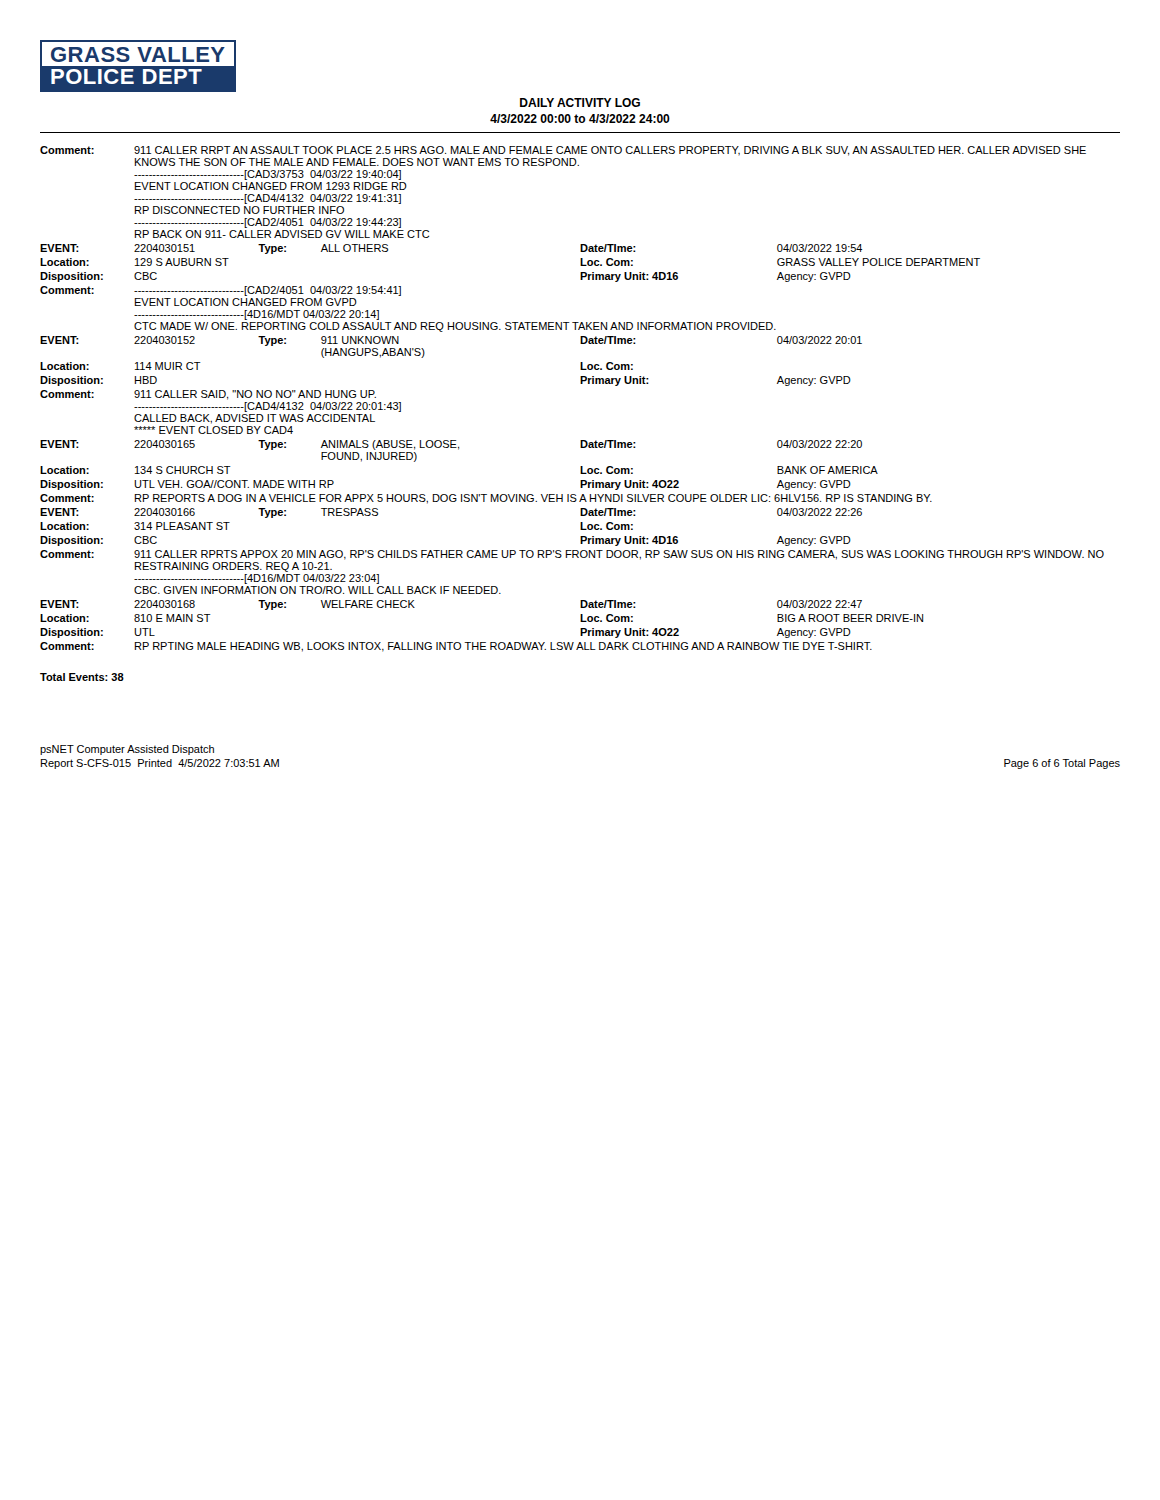GRASS VALLEY
POLICE DEPT
DAILY ACTIVITY LOG
4/3/2022 00:00 to 4/3/2022 24:00
| Comment: | 911 CALLER RRPT AN ASSAULT TOOK PLACE 2.5 HRS AGO. MALE AND FEMALE CAME ONTO CALLERS PROPERTY, DRIVING A BLK SUV, AN ASSAULTED HER. CALLER ADVISED SHE KNOWS THE SON OF THE MALE AND FEMALE. DOES NOT WANT EMS TO RESPOND. ------------------------------[CAD3/3753 04/03/22 19:40:04] EVENT LOCATION CHANGED FROM 1293 RIDGE RD ------------------------------[CAD4/4132 04/03/22 19:41:31] RP DISCONNECTED NO FURTHER INFO ------------------------------[CAD2/4051 04/03/22 19:44:23] RP BACK ON 911- CALLER ADVISED GV WILL MAKE CTC |
| EVENT: | 2204030151 | Type: | ALL OTHERS | Date/TIme: | 04/03/2022 19:54 |
| Location: | 129 S AUBURN ST | Loc. Com: | GRASS VALLEY POLICE DEPARTMENT |
| Disposition: | CBC | Primary Unit: 4D16 | Agency: GVPD |
| Comment: | ------------------------------[CAD2/4051 04/03/22 19:54:41] EVENT LOCATION CHANGED FROM GVPD ------------------------------[4D16/MDT 04/03/22 20:14] CTC MADE W/ ONE. REPORTING COLD ASSAULT AND REQ HOUSING. STATEMENT TAKEN AND INFORMATION PROVIDED. |
| EVENT: | 2204030152 | Type: | 911 UNKNOWN (HANGUPS,ABAN'S) | Date/TIme: | 04/03/2022 20:01 |
| Location: | 114 MUIR CT | Loc. Com: | |
| Disposition: | HBD | Primary Unit: | Agency: GVPD |
| Comment: | 911 CALLER SAID, "NO NO NO" AND HUNG UP. ------------------------------[CAD4/4132 04/03/22 20:01:43] CALLED BACK, ADVISED IT WAS ACCIDENTAL ***** EVENT CLOSED BY CAD4 |
| EVENT: | 2204030165 | Type: | ANIMALS (ABUSE, LOOSE, FOUND, INJURED) | Date/TIme: | 04/03/2022 22:20 |
| Location: | 134 S CHURCH ST | Loc. Com: | BANK OF AMERICA |
| Disposition: | UTL VEH. GOA//CONT. MADE WITH RP | Primary Unit: 4O22 | Agency: GVPD |
| Comment: | RP REPORTS A DOG IN A VEHICLE FOR APPX 5 HOURS, DOG ISN'T MOVING. VEH IS A HYNDI SILVER COUPE OLDER LIC: 6HLV156. RP IS STANDING BY. |
| EVENT: | 2204030166 | Type: | TRESPASS | Date/TIme: | 04/03/2022 22:26 |
| Location: | 314 PLEASANT ST | Loc. Com: | |
| Disposition: | CBC | Primary Unit: 4D16 | Agency: GVPD |
| Comment: | 911 CALLER RPRTS APPOX 20 MIN AGO, RP'S CHILDS FATHER CAME UP TO RP'S FRONT DOOR, RP SAW SUS ON HIS RING CAMERA, SUS WAS LOOKING THROUGH RP'S WINDOW. NO RESTRAINING ORDERS. REQ A 10-21. ------------------------------[4D16/MDT 04/03/22 23:04] CBC. GIVEN INFORMATION ON TRO/RO. WILL CALL BACK IF NEEDED. |
| EVENT: | 2204030168 | Type: | WELFARE CHECK | Date/TIme: | 04/03/2022 22:47 |
| Location: | 810 E MAIN ST | Loc. Com: | BIG A ROOT BEER DRIVE-IN |
| Disposition: | UTL | Primary Unit: 4O22 | Agency: GVPD |
| Comment: | RP RPTING MALE HEADING WB, LOOKS INTOX, FALLING INTO THE ROADWAY. LSW ALL DARK CLOTHING AND A RAINBOW TIE DYE T-SHIRT. |
Total Events: 38
psNET Computer Assisted Dispatch
Report S-CFS-015 Printed 4/5/2022 7:03:51 AM
Page 6 of 6 Total Pages